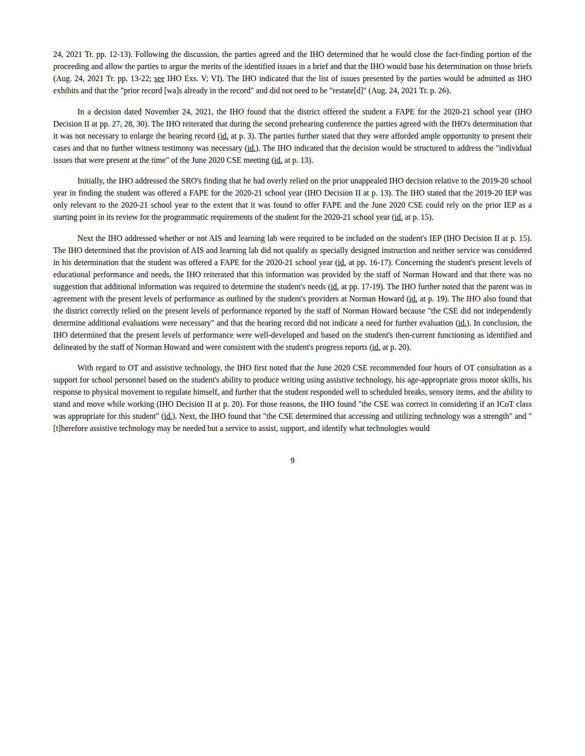24, 2021 Tr. pp. 12-13). Following the discussion, the parties agreed and the IHO determined that he would close the fact-finding portion of the proceeding and allow the parties to argue the merits of the identified issues in a brief and that the IHO would base his determination on those briefs (Aug. 24, 2021 Tr. pp. 13-22; see IHO Exs. V; VI). The IHO indicated that the list of issues presented by the parties would be admitted as IHO exhibits and that the "prior record [wa]s already in the record" and did not need to be "restate[d]" (Aug. 24, 2021 Tr. p. 26).
In a decision dated November 24, 2021, the IHO found that the district offered the student a FAPE for the 2020-21 school year (IHO Decision II at pp. 27, 28, 30). The IHO reiterated that during the second prehearing conference the parties agreed with the IHO's determination that it was not necessary to enlarge the hearing record (id. at p. 3). The parties further stated that they were afforded ample opportunity to present their cases and that no further witness testimony was necessary (id.). The IHO indicated that the decision would be structured to address the "individual issues that were present at the time" of the June 2020 CSE meeting (id. at p. 13).
Initially, the IHO addressed the SRO's finding that he had overly relied on the prior unappealed IHO decision relative to the 2019-20 school year in finding the student was offered a FAPE for the 2020-21 school year (IHO Decision II at p. 13). The IHO stated that the 2019-20 IEP was only relevant to the 2020-21 school year to the extent that it was found to offer FAPE and the June 2020 CSE could rely on the prior IEP as a starting point in its review for the programmatic requirements of the student for the 2020-21 school year (id. at p. 15).
Next the IHO addressed whether or not AIS and learning lab were required to be included on the student's IEP (IHO Decision II at p. 15). The IHO determined that the provision of AIS and learning lab did not qualify as specially designed instruction and neither service was considered in his determination that the student was offered a FAPE for the 2020-21 school year (id. at pp. 16-17). Concerning the student's present levels of educational performance and needs, the IHO reiterated that this information was provided by the staff of Norman Howard and that there was no suggestion that additional information was required to determine the student's needs (id. at pp. 17-19). The IHO further noted that the parent was in agreement with the present levels of performance as outlined by the student's providers at Norman Howard (id. at p. 19). The IHO also found that the district correctly relied on the present levels of performance reported by the staff of Norman Howard because "the CSE did not independently determine additional evaluations were necessary" and that the hearing record did not indicate a need for further evaluation (id.). In conclusion, the IHO determined that the present levels of performance were well-developed and based on the student's then-current functioning as identified and delineated by the staff of Norman Howard and were consistent with the student's progress reports (id. at p. 20).
With regard to OT and assistive technology, the IHO first noted that the June 2020 CSE recommended four hours of OT consultation as a support for school personnel based on the student's ability to produce writing using assistive technology, his age-appropriate gross motor skills, his response to physical movement to regulate himself, and further that the student responded well to scheduled breaks, sensory items, and the ability to stand and move while working (IHO Decision II at p. 20). For those reasons, the IHO found "the CSE was correct in considering if an ICoT class was appropriate for this student" (id.). Next, the IHO found that "the CSE determined that accessing and utilizing technology was a strength" and "[t]herefore assistive technology may be needed but a service to assist, support, and identify what technologies would
9